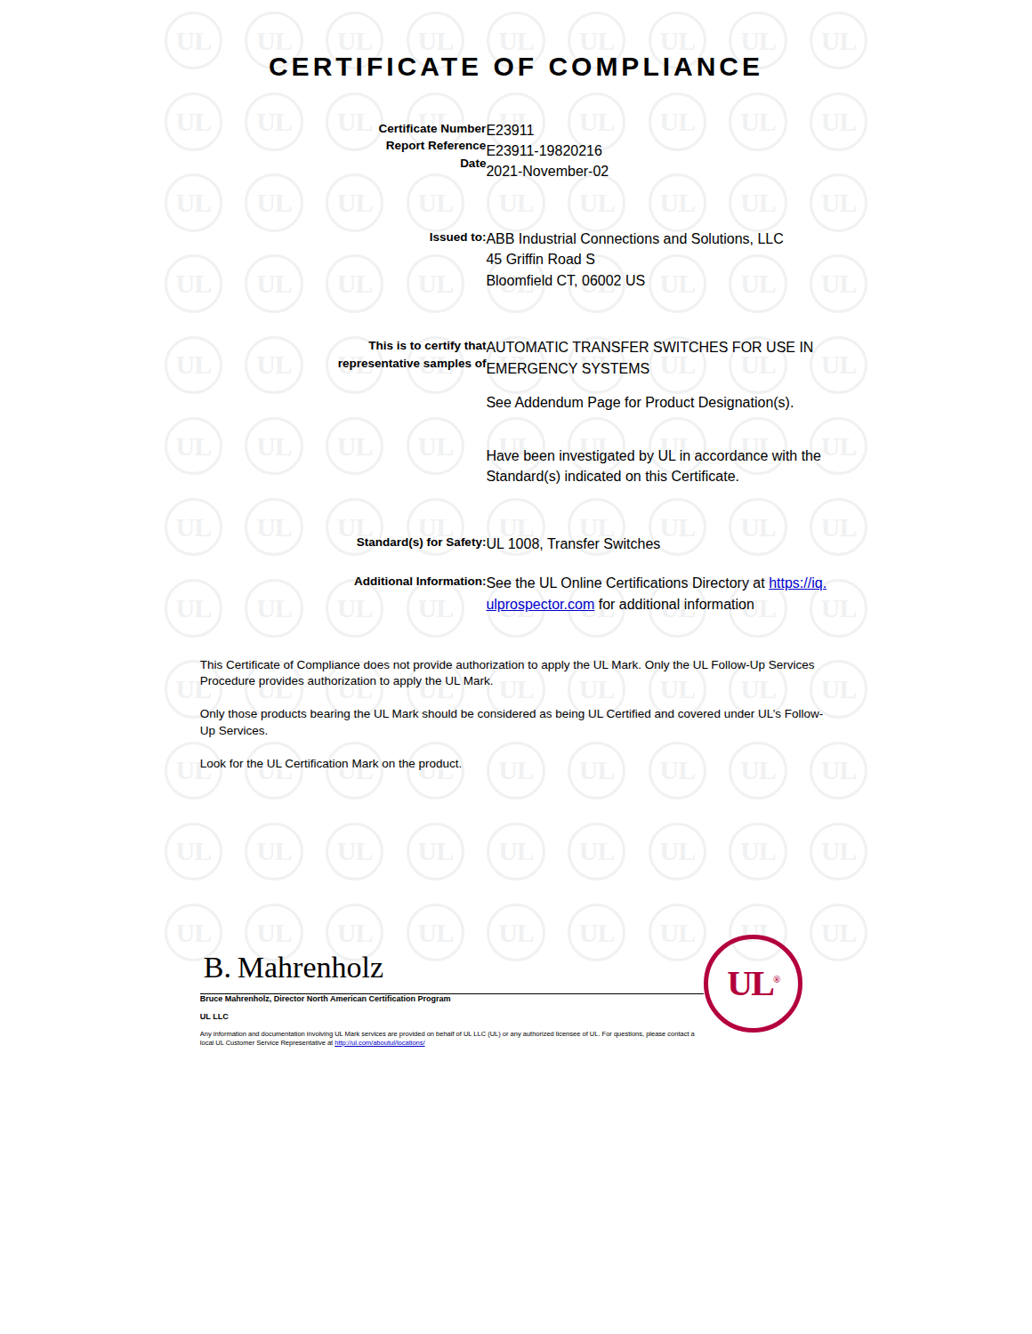UL
UL
UL
UL
UL
UL
UL
UL
UL
UL
UL
UL
UL
UL
UL
UL
UL
UL
UL
UL
UL
UL
UL
UL
UL
UL
UL
UL
UL
UL
UL
UL
UL
UL
UL
UL
UL
UL
UL
UL
UL
UL
UL
UL
UL
UL
UL
UL
UL
UL
UL
UL
UL
UL
UL
UL
UL
UL
UL
UL
UL
UL
UL
UL
UL
UL
UL
UL
UL
UL
UL
UL
UL
UL
UL
UL
UL
UL
UL
UL
UL
UL
UL
UL
UL
UL
UL
UL
UL
UL
UL
UL
UL
UL
UL
UL
UL
UL
UL
UL
UL
UL
UL
UL
UL
UL
UL
UL
CERTIFICATE OF COMPLIANCE
| Certificate Number Report Reference Date | E23911 E23911-19820216 2021-November-02 |
| Issued to: | ABB Industrial Connections and Solutions, LLC 45 Griffin Road S Bloomfield CT, 06002 US |
| This is to certify that representative samples of | AUTOMATIC TRANSFER SWITCHES FOR USE IN EMERGENCY SYSTEMS See Addendum Page for Product Designation(s). |
| | Have been investigated by UL in accordance with the Standard(s) indicated on this Certificate. |
| Standard(s) for Safety: | UL 1008, Transfer Switches |
| Additional Information: | See the UL Online Certifications Directory at https://iq.ulprospector.com for additional information |
This Certificate of Compliance does not provide authorization to apply the UL Mark. Only the UL Follow-Up Services Procedure provides authorization to apply the UL Mark.
Only those products bearing the UL Mark should be considered as being UL Certified and covered under UL’s Follow-Up Services.
Look for the UL Certification Mark on the product.
B. Mahrenholz
Bruce Mahrenholz, Director North American Certification Program
UL LLC
Any information and documentation involving UL Mark services are provided on behalf of UL LLC (UL) or any authorized licensee of UL. For questions, please contact a local UL Customer Service Representative at http://ul.com/aboutul/locations/
UL®